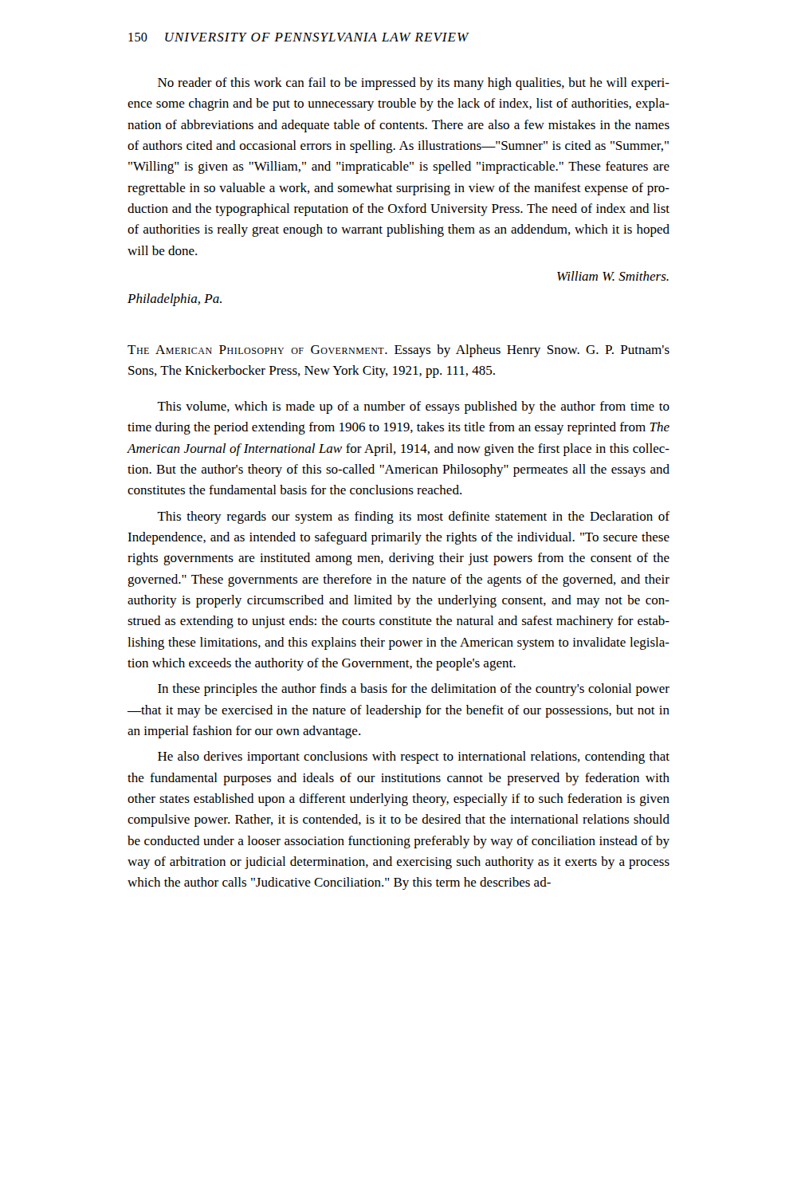150 UNIVERSITY OF PENNSYLVANIA LAW REVIEW
No reader of this work can fail to be impressed by its many high qualities, but he will experience some chagrin and be put to unnecessary trouble by the lack of index, list of authorities, explanation of abbreviations and adequate table of contents. There are also a few mistakes in the names of authors cited and occasional errors in spelling. As illustrations—"Sumner" is cited as "Summer," "Willing" is given as "William," and "impraticable" is spelled "impracticable." These features are regrettable in so valuable a work, and somewhat surprising in view of the manifest expense of production and the typographical reputation of the Oxford University Press. The need of index and list of authorities is really great enough to warrant publishing them as an addendum, which it is hoped will be done.
William W. Smithers.
Philadelphia, Pa.
The American Philosophy of Government. Essays by Alpheus Henry Snow. G. P. Putnam's Sons, The Knickerbocker Press, New York City, 1921, pp. 111, 485.
This volume, which is made up of a number of essays published by the author from time to time during the period extending from 1906 to 1919, takes its title from an essay reprinted from The American Journal of International Law for April, 1914, and now given the first place in this collection. But the author's theory of this so-called "American Philosophy" permeates all the essays and constitutes the fundamental basis for the conclusions reached.
This theory regards our system as finding its most definite statement in the Declaration of Independence, and as intended to safeguard primarily the rights of the individual. "To secure these rights governments are instituted among men, deriving their just powers from the consent of the governed." These governments are therefore in the nature of the agents of the governed, and their authority is properly circumscribed and limited by the underlying consent, and may not be construed as extending to unjust ends: the courts constitute the natural and safest machinery for establishing these limitations, and this explains their power in the American system to invalidate legislation which exceeds the authority of the Government, the people's agent.
In these principles the author finds a basis for the delimitation of the country's colonial power—that it may be exercised in the nature of leadership for the benefit of our possessions, but not in an imperial fashion for our own advantage.
He also derives important conclusions with respect to international relations, contending that the fundamental purposes and ideals of our institutions cannot be preserved by federation with other states established upon a different underlying theory, especially if to such federation is given compulsive power. Rather, it is contended, is it to be desired that the international relations should be conducted under a looser association functioning preferably by way of conciliation instead of by way of arbitration or judicial determination, and exercising such authority as it exerts by a process which the author calls "Judicative Conciliation." By this term he describes ad-